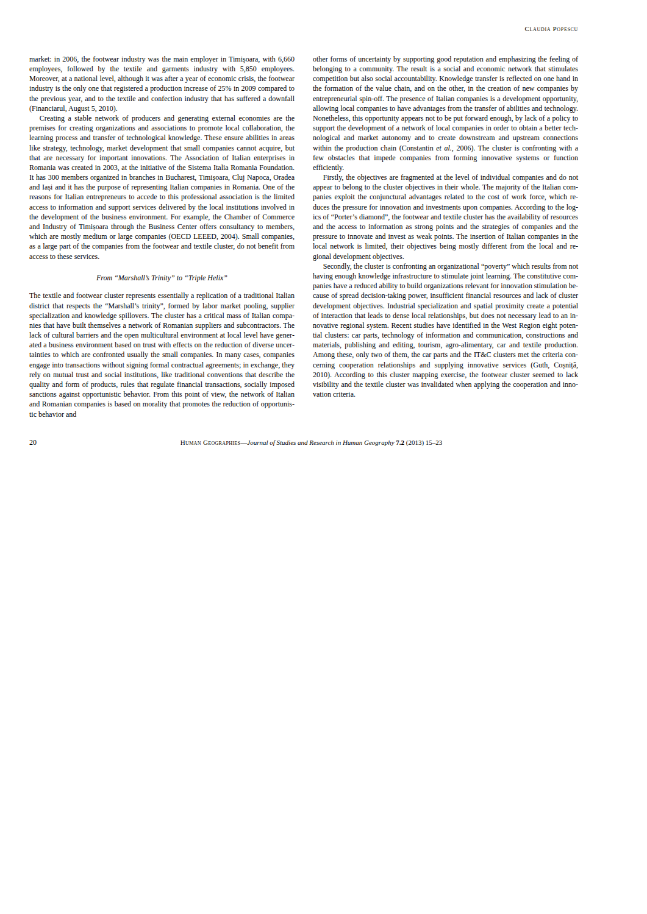Claudia Popescu
market: in 2006, the footwear industry was the main employer in Timișoara, with 6,660 employees, followed by the textile and garments industry with 5,850 employees. Moreover, at a national level, although it was after a year of economic crisis, the footwear industry is the only one that registered a production increase of 25% in 2009 compared to the previous year, and to the textile and confection industry that has suffered a downfall (Financiarul, August 5, 2010).
Creating a stable network of producers and generating external economies are the premises for creating organizations and associations to promote local collaboration, the learning process and transfer of technological knowledge. These ensure abilities in areas like strategy, technology, market development that small companies cannot acquire, but that are necessary for important innovations. The Association of Italian enterprises in Romania was created in 2003, at the initiative of the Sistema Italia Romania Foundation. It has 300 members organized in branches in Bucharest, Timișoara, Cluj Napoca, Oradea and Iași and it has the purpose of representing Italian companies in Romania. One of the reasons for Italian entrepreneurs to accede to this professional association is the limited access to information and support services delivered by the local institutions involved in the development of the business environment. For example, the Chamber of Commerce and Industry of Timișoara through the Business Center offers consultancy to members, which are mostly medium or large companies (OECD LEEED, 2004). Small companies, as a large part of the companies from the footwear and textile cluster, do not benefit from access to these services.
From “Marshall’s Trinity” to “Triple Helix”
The textile and footwear cluster represents essentially a replication of a traditional Italian district that respects the “Marshall’s trinity”, formed by labor market pooling, supplier specialization and knowledge spillovers. The cluster has a critical mass of Italian companies that have built themselves a network of Romanian suppliers and subcontractors. The lack of cultural barriers and the open multicultural environment at local level have generated a business environment based on trust with effects on the reduction of diverse uncertainties to which are confronted usually the small companies. In many cases, companies engage into transactions without signing formal contractual agreements; in exchange, they rely on mutual trust and social institutions, like traditional conventions that describe the quality and form of products, rules that regulate financial transactions, socially imposed sanctions against opportunistic behavior. From this point of view, the network of Italian and Romanian companies is based on morality that promotes the reduction of opportunistic behavior and
other forms of uncertainty by supporting good reputation and emphasizing the feeling of belonging to a community. The result is a social and economic network that stimulates competition but also social accountability. Knowledge transfer is reflected on one hand in the formation of the value chain, and on the other, in the creation of new companies by entrepreneurial spin-off. The presence of Italian companies is a development opportunity, allowing local companies to have advantages from the transfer of abilities and technology. Nonetheless, this opportunity appears not to be put forward enough, by lack of a policy to support the development of a network of local companies in order to obtain a better technological and market autonomy and to create downstream and upstream connections within the production chain (Constantin et al., 2006). The cluster is confronting with a few obstacles that impede companies from forming innovative systems or function efficiently.
Firstly, the objectives are fragmented at the level of individual companies and do not appear to belong to the cluster objectives in their whole. The majority of the Italian companies exploit the conjunctural advantages related to the cost of work force, which reduces the pressure for innovation and investments upon companies. According to the logics of “Porter’s diamond”, the footwear and textile cluster has the availability of resources and the access to information as strong points and the strategies of companies and the pressure to innovate and invest as weak points. The insertion of Italian companies in the local network is limited, their objectives being mostly different from the local and regional development objectives.
Secondly, the cluster is confronting an organizational “poverty” which results from not having enough knowledge infrastructure to stimulate joint learning. The constitutive companies have a reduced ability to build organizations relevant for innovation stimulation because of spread decision-taking power, insufficient financial resources and lack of cluster development objectives. Industrial specialization and spatial proximity create a potential of interaction that leads to dense local relationships, but does not necessary lead to an innovative regional system. Recent studies have identified in the West Region eight potential clusters: car parts, technology of information and communication, constructions and materials, publishing and editing, tourism, agro-alimentary, car and textile production. Among these, only two of them, the car parts and the IT&C clusters met the criteria concerning cooperation relationships and supplying innovative services (Guth, Coșniță, 2010). According to this cluster mapping exercise, the footwear cluster seemed to lack visibility and the textile cluster was invalidated when applying the cooperation and innovation criteria.
20 Human Geographies—Journal of Studies and Research in Human Geography 7.2 (2013) 15–23